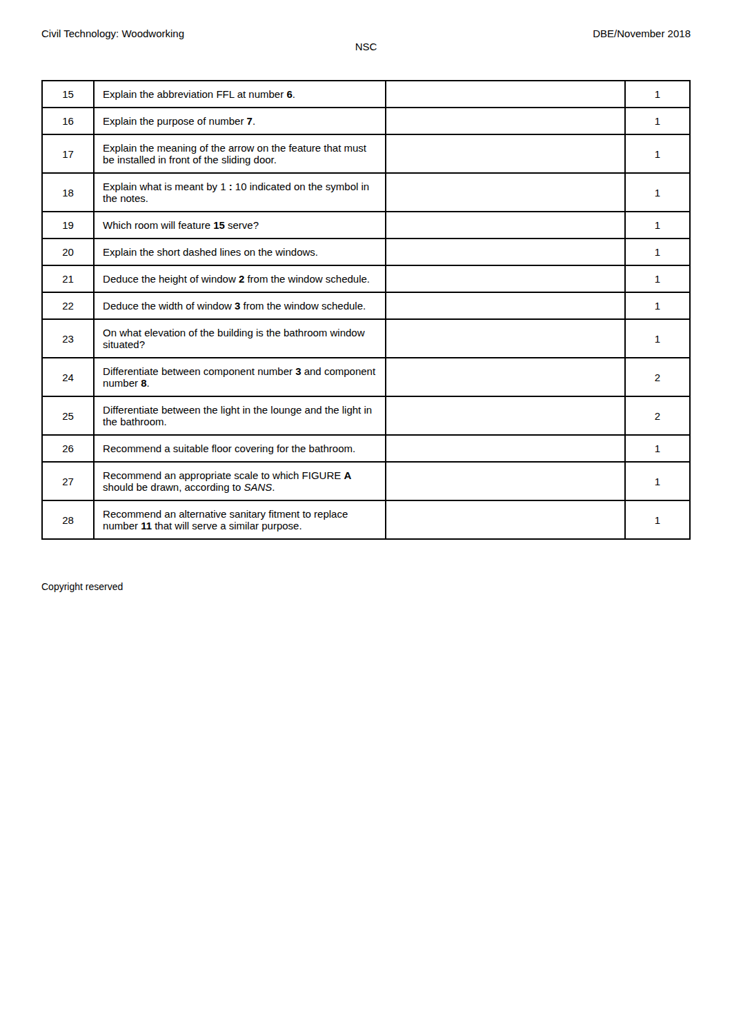Civil Technology: Woodworking
DBE/November 2018
NSC
| 15 | Explain the abbreviation FFL at number 6 . | | 1 |
| 16 | Explain the purpose of number 7 . | | 1 |
| 17 | Explain the meaning of the arrow on the feature that must be installed in front of the sliding door. | | 1 |
| 18 | Explain what is meant by 1 : 10 indicated on the symbol in the notes. | | 1 |
| 19 | Which room will feature 15 serve? | | 1 |
| 20 | Explain the short dashed lines on the windows. | | 1 |
| 21 | Deduce the height of window 2 from the window schedule. | | 1 |
| 22 | Deduce the width of window 3 from the window schedule. | | 1 |
| 23 | On what elevation of the building is the bathroom window situated? | | 1 |
| 24 | Differentiate between component number 3 and component number 8 . | | 2 |
| 25 | Differentiate between the light in the lounge and the light in the bathroom. | | 2 |
| 26 | Recommend a suitable floor covering for the bathroom. | | 1 |
| 27 | Recommend an appropriate scale to which FIGURE A should be drawn, according to SANS . | | 1 |
| 28 | Recommend an alternative sanitary fitment to replace number 11 that will serve a similar purpose. | | 1 |
Copyright reserved